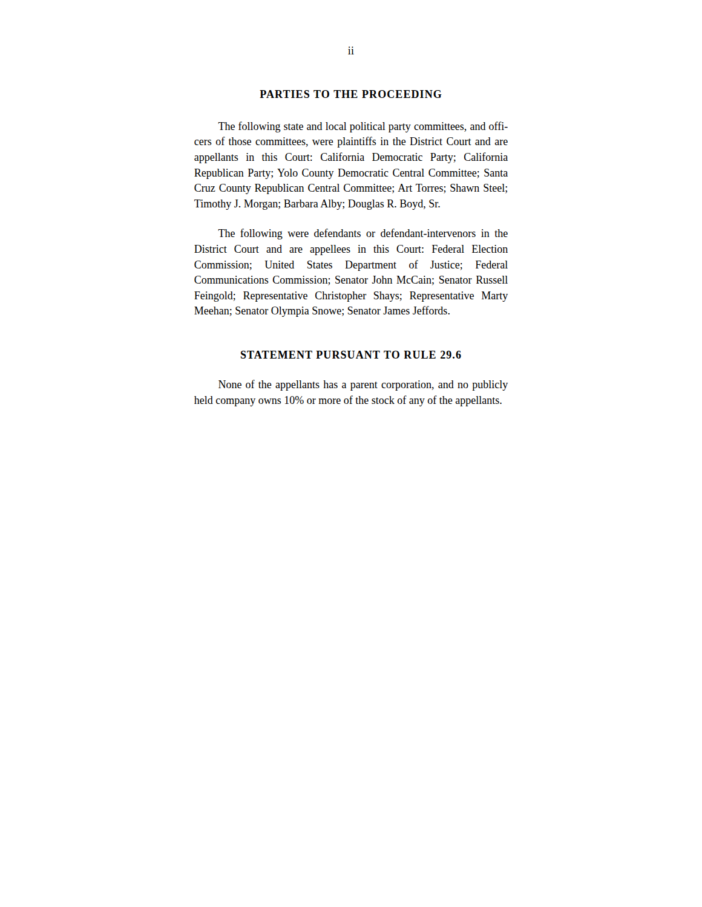ii
Parties to the Proceeding
The following state and local political party committees, and officers of those committees, were plaintiffs in the District Court and are appellants in this Court: California Democratic Party; California Republican Party; Yolo County Democratic Central Committee; Santa Cruz County Republican Central Committee; Art Torres; Shawn Steel; Timothy J. Morgan; Barbara Alby; Douglas R. Boyd, Sr.
The following were defendants or defendant-intervenors in the District Court and are appellees in this Court: Federal Election Commission; United States Department of Justice; Federal Communications Commission; Senator John McCain; Senator Russell Feingold; Representative Christopher Shays; Representative Marty Meehan; Senator Olympia Snowe; Senator James Jeffords.
Statement Pursuant to Rule 29.6
None of the appellants has a parent corporation, and no publicly held company owns 10% or more of the stock of any of the appellants.